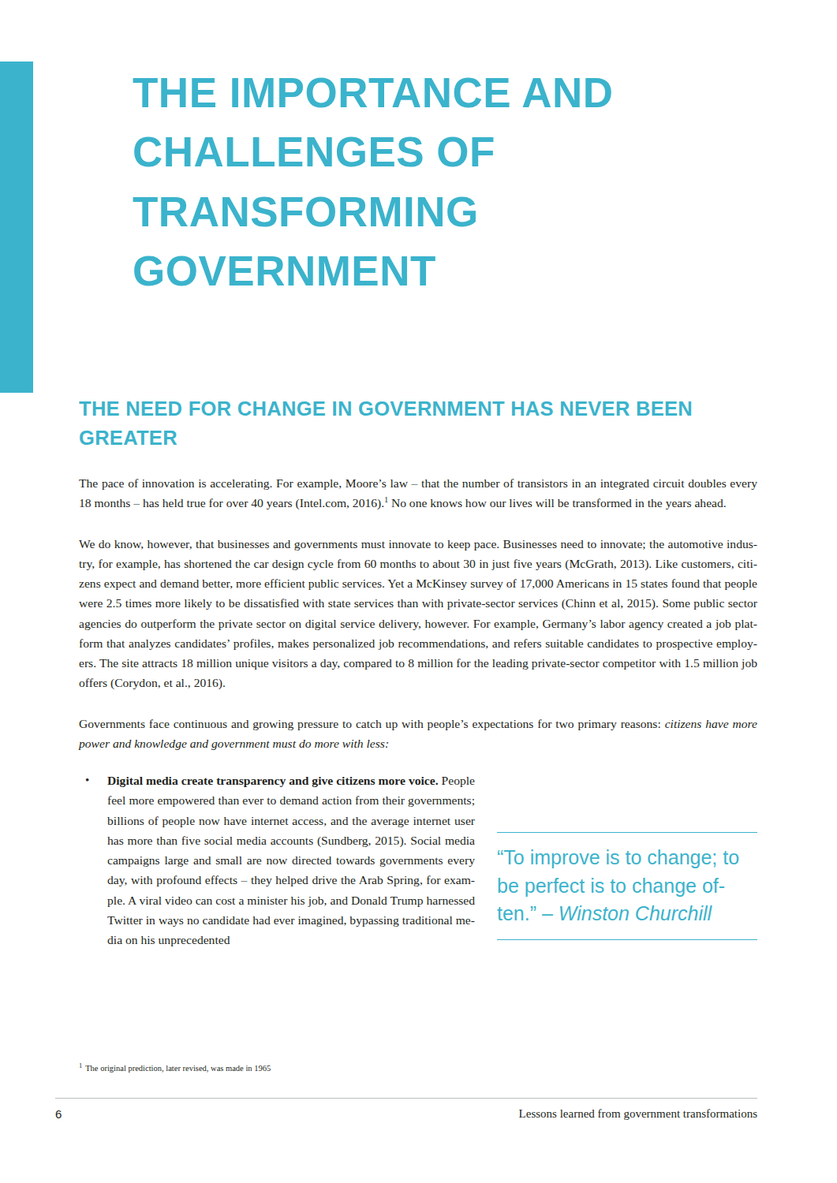The Importance and Challenges of Transforming Government
The need for change in government has never been greater
The pace of innovation is accelerating. For example, Moore’s law – that the number of transistors in an integrated circuit doubles every 18 months – has held true for over 40 years (Intel.com, 2016).1 No one knows how our lives will be transformed in the years ahead.
We do know, however, that businesses and governments must innovate to keep pace. Businesses need to innovate; the automotive industry, for example, has shortened the car design cycle from 60 months to about 30 in just five years (McGrath, 2013). Like customers, citizens expect and demand better, more efficient public services. Yet a McKinsey survey of 17,000 Americans in 15 states found that people were 2.5 times more likely to be dissatisfied with state services than with private-sector services (Chinn et al, 2015). Some public sector agencies do outperform the private sector on digital service delivery, however. For example, Germany’s labor agency created a job platform that analyzes candidates’ profiles, makes personalized job recommendations, and refers suitable candidates to prospective employers. The site attracts 18 million unique visitors a day, compared to 8 million for the leading private-sector competitor with 1.5 million job offers (Corydon, et al., 2016).
Governments face continuous and growing pressure to catch up with people’s expectations for two primary reasons: citizens have more power and knowledge and government must do more with less:
“To improve is to change; to be perfect is to change often.” – Winston Churchill
Digital media create transparency and give citizens more voice. People feel more empowered than ever to demand action from their governments; billions of people now have internet access, and the average internet user has more than five social media accounts (Sundberg, 2015). Social media campaigns large and small are now directed towards governments every day, with profound effects – they helped drive the Arab Spring, for example. A viral video can cost a minister his job, and Donald Trump harnessed Twitter in ways no candidate had ever imagined, bypassing traditional media on his unprecedented
1The original prediction, later revised, was made in 1965
6
Lessons learned from government transformations